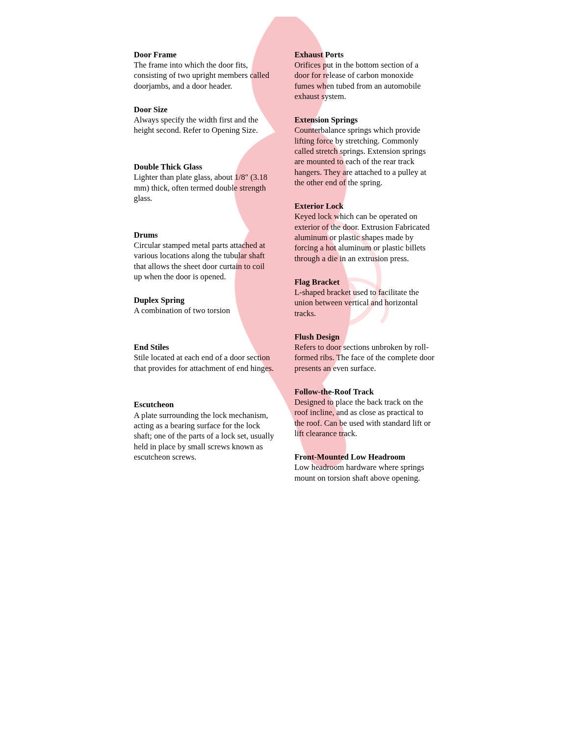Door Frame
The frame into which the door fits, consisting of two upright members called doorjambs, and a door header.
Door Size
Always specify the width first and the height second. Refer to Opening Size.
Double Thick Glass
Lighter than plate glass, about 1/8" (3.18 mm) thick, often termed double strength glass.
Drums
Circular stamped metal parts attached at various locations along the tubular shaft that allows the sheet door curtain to coil up when the door is opened.
Duplex Spring
A combination of two torsion
End Stiles
Stile located at each end of a door section that provides for attachment of end hinges.
Escutcheon
A plate surrounding the lock mechanism, acting as a bearing surface for the lock shaft; one of the parts of a lock set, usually held in place by small screws known as escutcheon screws.
Exhaust Ports
Orifices put in the bottom section of a door for release of carbon monoxide fumes when tubed from an automobile exhaust system.
Extension Springs
Counterbalance springs which provide lifting force by stretching. Commonly called stretch springs. Extension springs are mounted to each of the rear track hangers. They are attached to a pulley at the other end of the spring.
Exterior Lock
Keyed lock which can be operated on exterior of the door. Extrusion Fabricated aluminum or plastic shapes made by forcing a hot aluminum or plastic billets through a die in an extrusion press.
Flag Bracket
L-shaped bracket used to facilitate the union between vertical and horizontal tracks.
Flush Design
Refers to door sections unbroken by roll-formed ribs. The face of the complete door presents an even surface.
Follow-the-Roof Track
Designed to place the back track on the roof incline, and as close as practical to the roof. Can be used with standard lift or lift clearance track.
Front-Mounted Low Headroom
Low headroom hardware where springs mount on torsion shaft above opening.